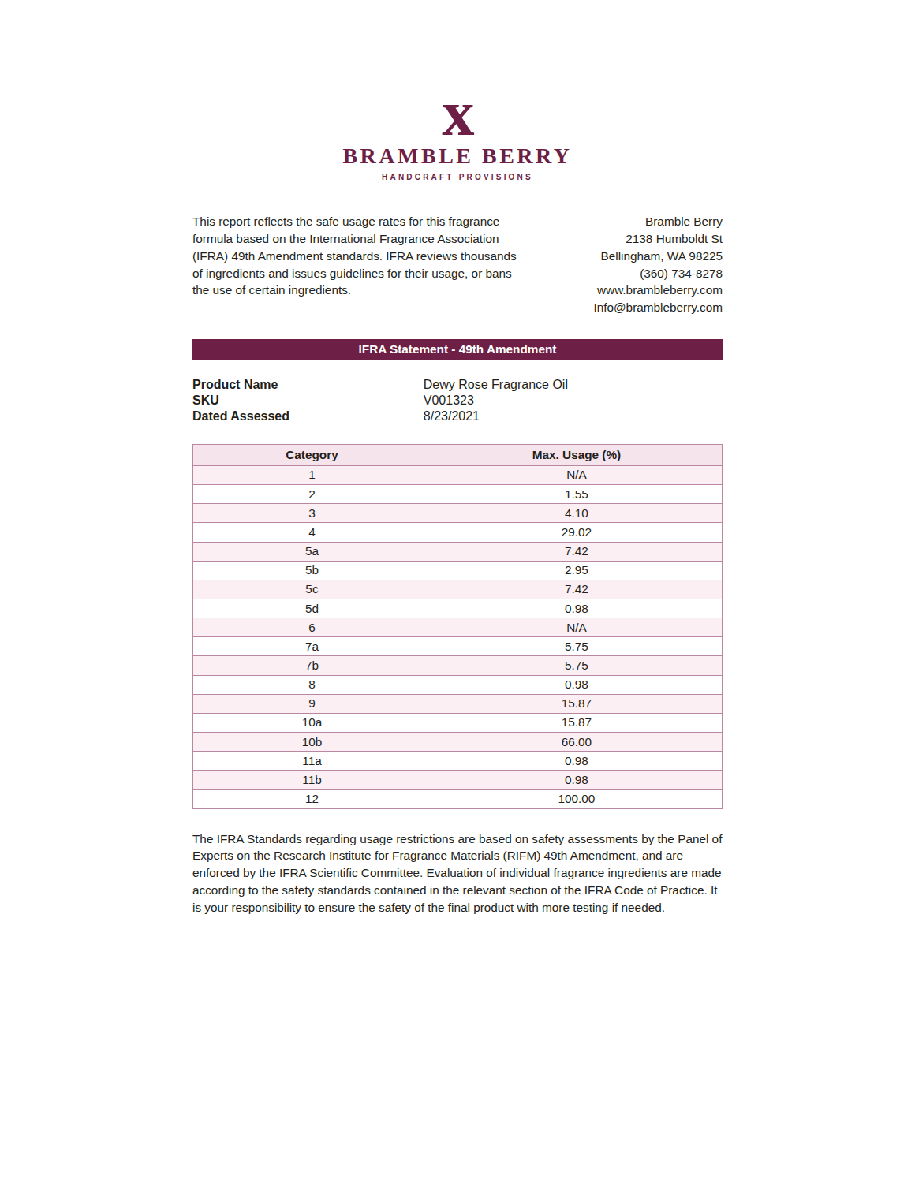x BRAMBLE BERRY HANDCRAFT PROVISIONS
This report reflects the safe usage rates for this fragrance formula based on the International Fragrance Association (IFRA) 49th Amendment standards. IFRA reviews thousands of ingredients and issues guidelines for their usage, or bans the use of certain ingredients.
Bramble Berry
2138 Humboldt St
Bellingham, WA 98225
(360) 734-8278
www.brambleberry.com
Info@brambleberry.com
IFRA Statement - 49th Amendment
| Product Name | Dewy Rose Fragrance Oil |
| SKU | V001323 |
| Dated Assessed | 8/23/2021 |
| Category | Max. Usage (%) |
| --- | --- |
| 1 | N/A |
| 2 | 1.55 |
| 3 | 4.10 |
| 4 | 29.02 |
| 5a | 7.42 |
| 5b | 2.95 |
| 5c | 7.42 |
| 5d | 0.98 |
| 6 | N/A |
| 7a | 5.75 |
| 7b | 5.75 |
| 8 | 0.98 |
| 9 | 15.87 |
| 10a | 15.87 |
| 10b | 66.00 |
| 11a | 0.98 |
| 11b | 0.98 |
| 12 | 100.00 |
The IFRA Standards regarding usage restrictions are based on safety assessments by the Panel of Experts on the Research Institute for Fragrance Materials (RIFM) 49th Amendment, and are enforced by the IFRA Scientific Committee. Evaluation of individual fragrance ingredients are made according to the safety standards contained in the relevant section of the IFRA Code of Practice. It is your responsibility to ensure the safety of the final product with more testing if needed.